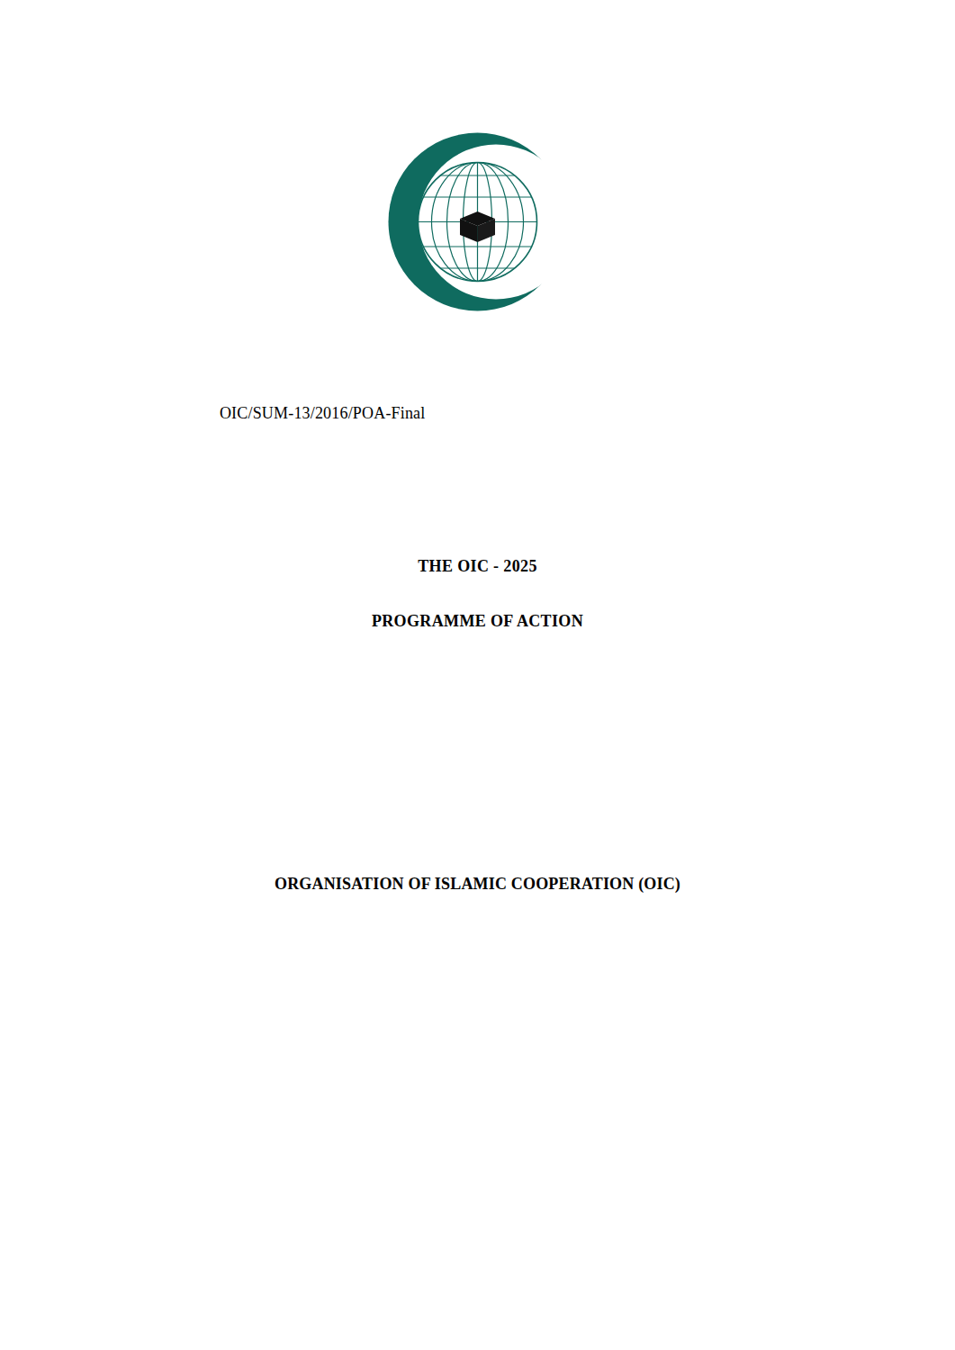OIC/SUM-13/2016/POA-Final
THE OIC - 2025
PROGRAMME OF ACTION
ORGANISATION OF ISLAMIC COOPERATION (OIC)